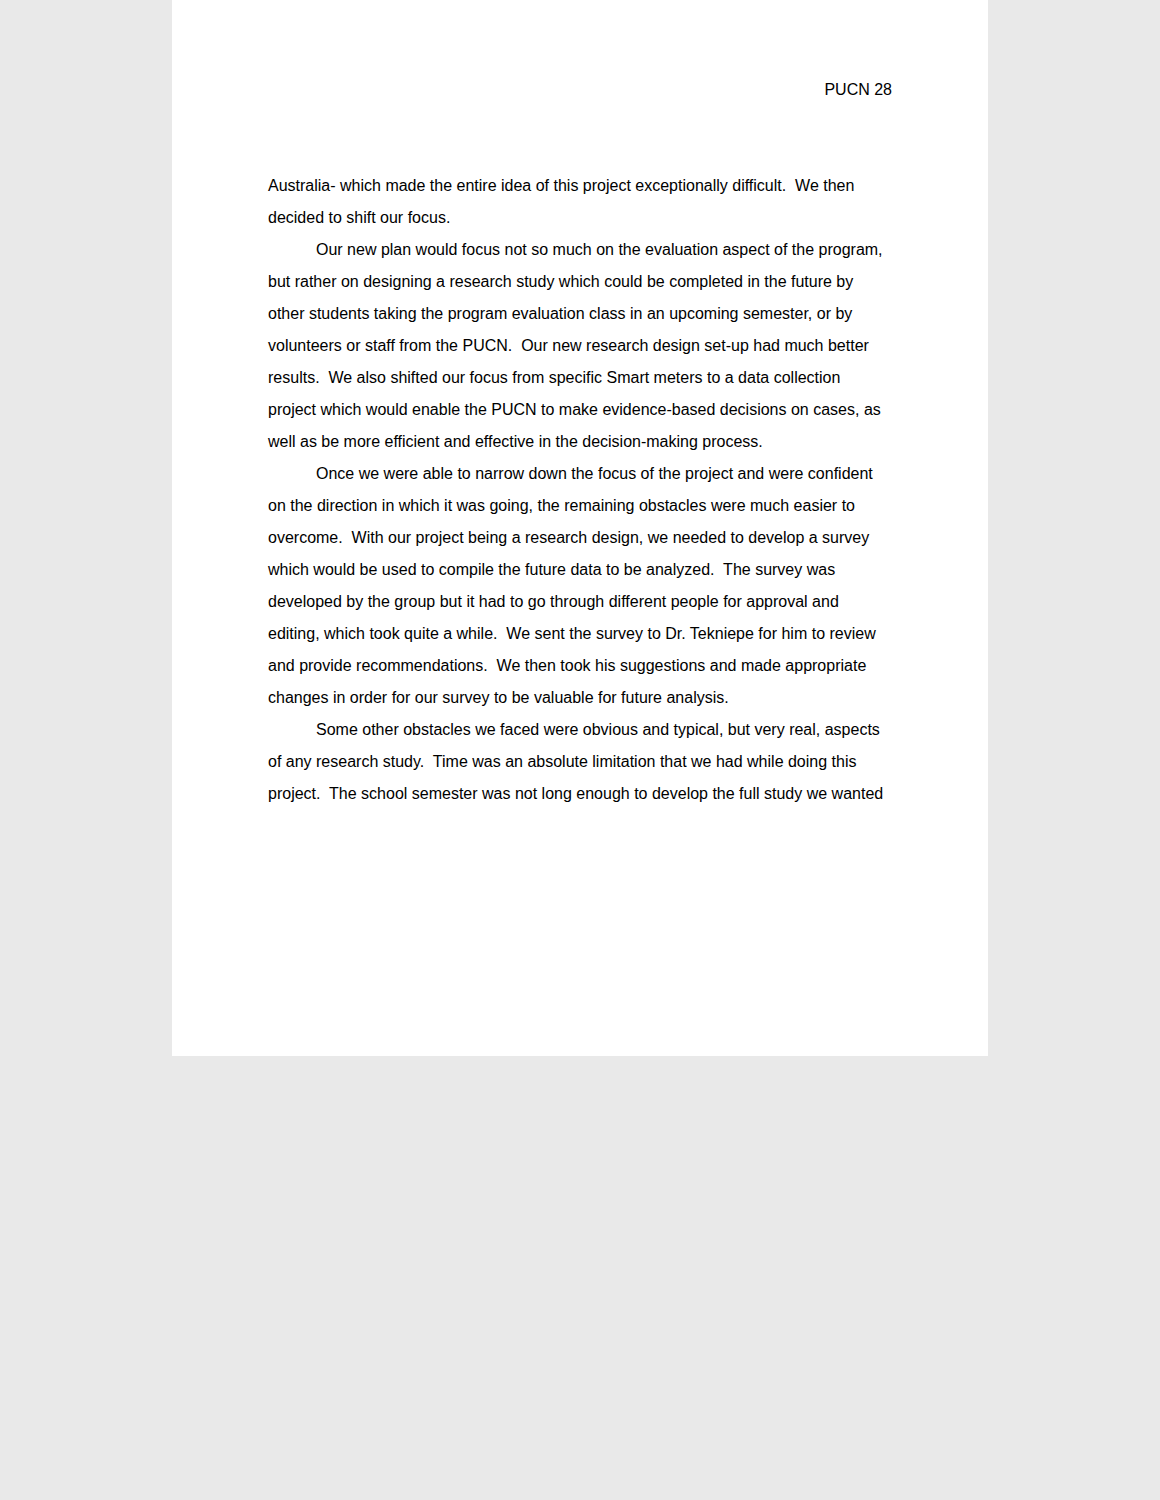PUCN 28
Australia- which made the entire idea of this project exceptionally difficult. We then decided to shift our focus.
Our new plan would focus not so much on the evaluation aspect of the program, but rather on designing a research study which could be completed in the future by other students taking the program evaluation class in an upcoming semester, or by volunteers or staff from the PUCN. Our new research design set-up had much better results. We also shifted our focus from specific Smart meters to a data collection project which would enable the PUCN to make evidence-based decisions on cases, as well as be more efficient and effective in the decision-making process.
Once we were able to narrow down the focus of the project and were confident on the direction in which it was going, the remaining obstacles were much easier to overcome. With our project being a research design, we needed to develop a survey which would be used to compile the future data to be analyzed. The survey was developed by the group but it had to go through different people for approval and editing, which took quite a while. We sent the survey to Dr. Tekniepe for him to review and provide recommendations. We then took his suggestions and made appropriate changes in order for our survey to be valuable for future analysis.
Some other obstacles we faced were obvious and typical, but very real, aspects of any research study. Time was an absolute limitation that we had while doing this project. The school semester was not long enough to develop the full study we wanted